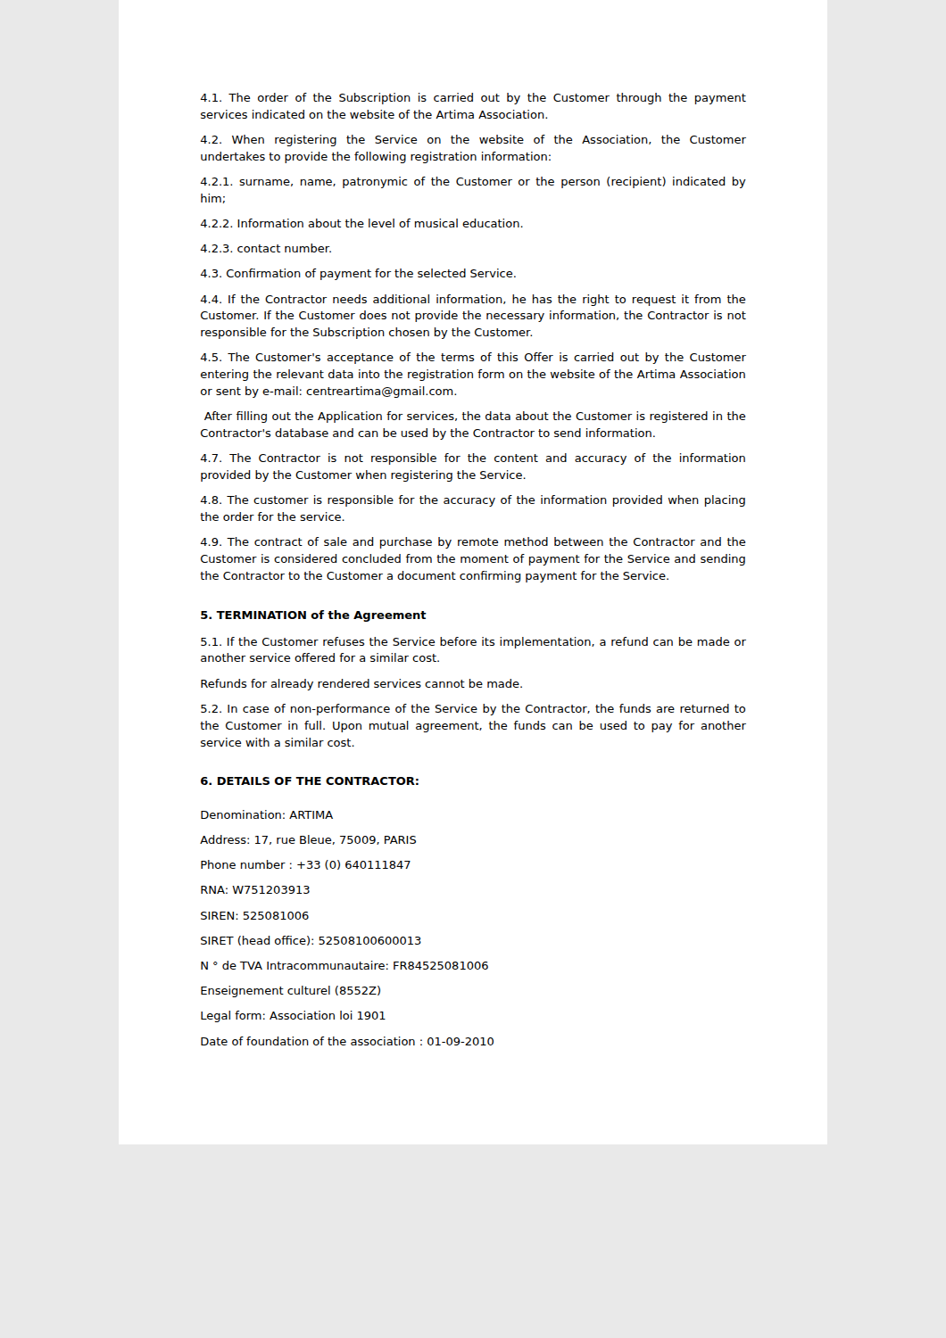4.1. The order of the Subscription is carried out by the Customer through the payment services indicated on the website of the Artima Association.
4.2. When registering the Service on the website of the Association, the Customer undertakes to provide the following registration information:
4.2.1. surname, name, patronymic of the Customer or the person (recipient) indicated by him;
4.2.2. Information about the level of musical education.
4.2.3. contact number.
4.3. Confirmation of payment for the selected Service.
4.4. If the Contractor needs additional information, he has the right to request it from the Customer. If the Customer does not provide the necessary information, the Contractor is not responsible for the Subscription chosen by the Customer.
4.5. The Customer's acceptance of the terms of this Offer is carried out by the Customer entering the relevant data into the registration form on the website of the Artima Association or sent by e-mail: centreartima@gmail.com.
After filling out the Application for services, the data about the Customer is registered in the Contractor's database and can be used by the Contractor to send information.
4.7. The Contractor is not responsible for the content and accuracy of the information provided by the Customer when registering the Service.
4.8. The customer is responsible for the accuracy of the information provided when placing the order for the service.
4.9. The contract of sale and purchase by remote method between the Contractor and the Customer is considered concluded from the moment of payment for the Service and sending the Contractor to the Customer a document confirming payment for the Service.
5. TERMINATION of the Agreement
5.1. If the Customer refuses the Service before its implementation, a refund can be made or another service offered for a similar cost.
Refunds for already rendered services cannot be made.
5.2. In case of non-performance of the Service by the Contractor, the funds are returned to the Customer in full. Upon mutual agreement, the funds can be used to pay for another service with a similar cost.
6. DETAILS OF THE CONTRACTOR:
Denomination: ARTIMA
Address: 17, rue Bleue, 75009, PARIS
Phone number : +33 (0) 640111847
RNA: W751203913
SIREN: 525081006
SIRET (head office): 52508100600013
N ° de TVA Intracommunautaire: FR84525081006
Enseignement culturel (8552Z)
Legal form: Association loi 1901
Date of foundation of the association : 01-09-2010